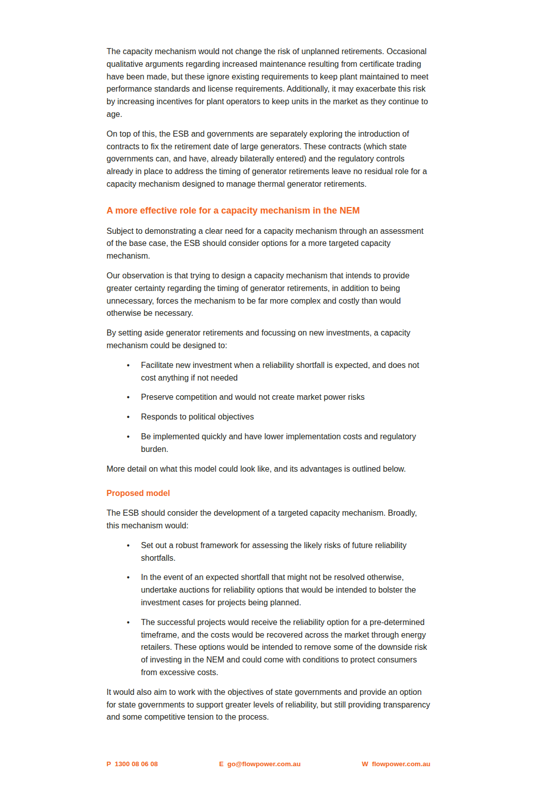The capacity mechanism would not change the risk of unplanned retirements. Occasional qualitative arguments regarding increased maintenance resulting from certificate trading have been made, but these ignore existing requirements to keep plant maintained to meet performance standards and license requirements. Additionally, it may exacerbate this risk by increasing incentives for plant operators to keep units in the market as they continue to age.
On top of this, the ESB and governments are separately exploring the introduction of contracts to fix the retirement date of large generators. These contracts (which state governments can, and have, already bilaterally entered) and the regulatory controls already in place to address the timing of generator retirements leave no residual role for a capacity mechanism designed to manage thermal generator retirements.
A more effective role for a capacity mechanism in the NEM
Subject to demonstrating a clear need for a capacity mechanism through an assessment of the base case, the ESB should consider options for a more targeted capacity mechanism.
Our observation is that trying to design a capacity mechanism that intends to provide greater certainty regarding the timing of generator retirements, in addition to being unnecessary, forces the mechanism to be far more complex and costly than would otherwise be necessary.
By setting aside generator retirements and focussing on new investments, a capacity mechanism could be designed to:
Facilitate new investment when a reliability shortfall is expected, and does not cost anything if not needed
Preserve competition and would not create market power risks
Responds to political objectives
Be implemented quickly and have lower implementation costs and regulatory burden.
More detail on what this model could look like, and its advantages is outlined below.
Proposed model
The ESB should consider the development of a targeted capacity mechanism. Broadly, this mechanism would:
Set out a robust framework for assessing the likely risks of future reliability shortfalls.
In the event of an expected shortfall that might not be resolved otherwise, undertake auctions for reliability options that would be intended to bolster the investment cases for projects being planned.
The successful projects would receive the reliability option for a pre-determined timeframe, and the costs would be recovered across the market through energy retailers. These options would be intended to remove some of the downside risk of investing in the NEM and could come with conditions to protect consumers from excessive costs.
It would also aim to work with the objectives of state governments and provide an option for state governments to support greater levels of reliability, but still providing transparency and some competitive tension to the process.
P 1300 08 06 08
E go@flowpower.com.au
W flowpower.com.au